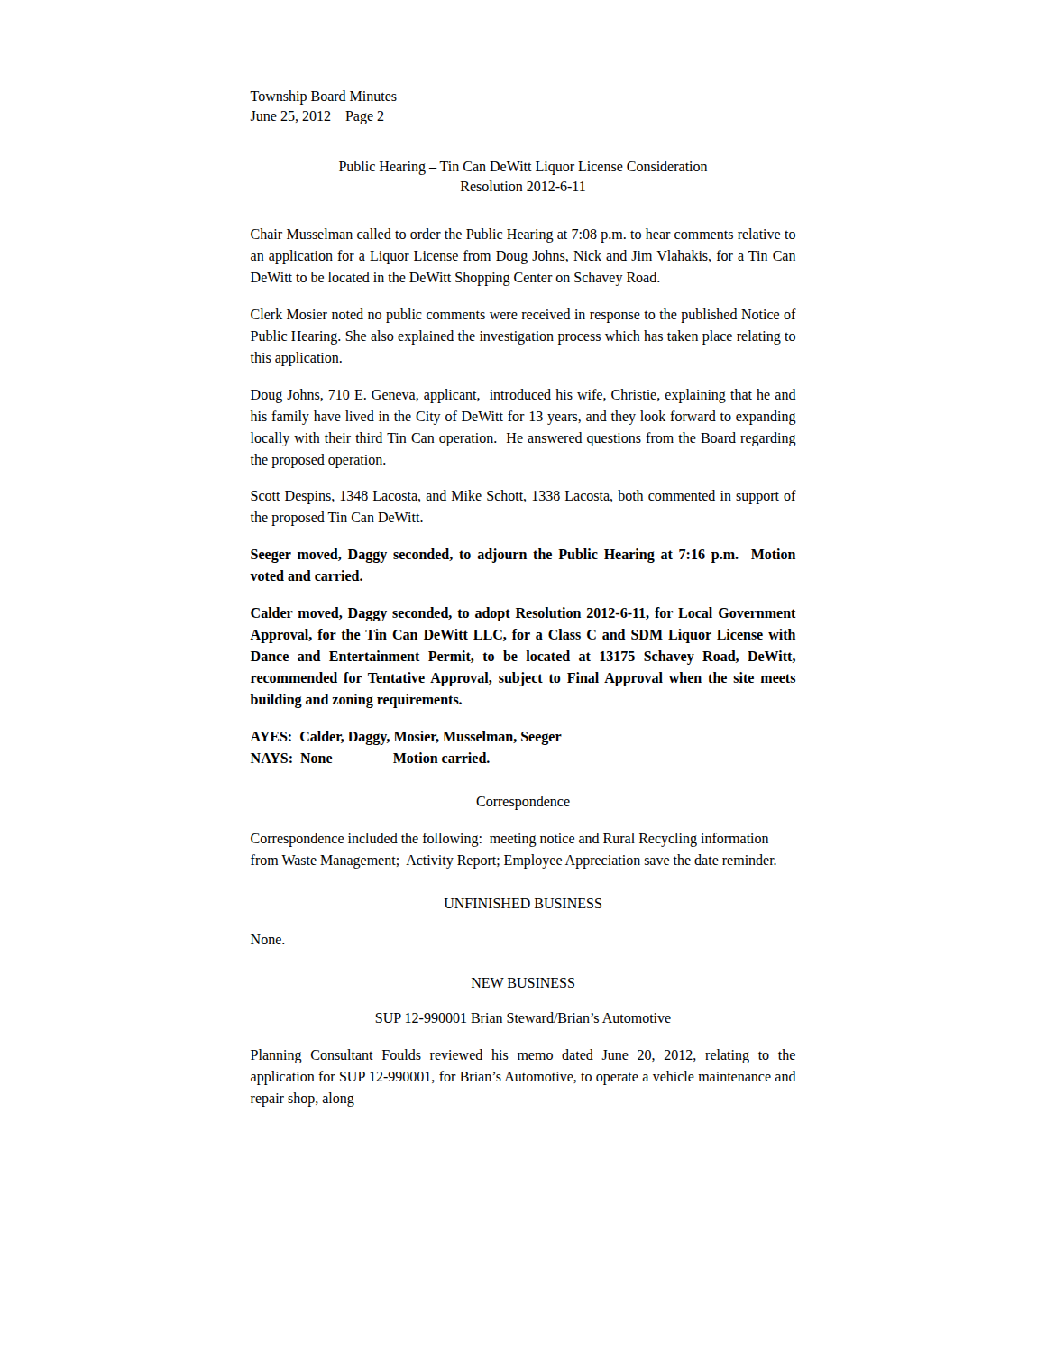Township Board Minutes
June 25, 2012 Page 2
Public Hearing – Tin Can DeWitt Liquor License Consideration
Resolution 2012-6-11
Chair Musselman called to order the Public Hearing at 7:08 p.m. to hear comments relative to an application for a Liquor License from Doug Johns, Nick and Jim Vlahakis, for a Tin Can DeWitt to be located in the DeWitt Shopping Center on Schavey Road.
Clerk Mosier noted no public comments were received in response to the published Notice of Public Hearing. She also explained the investigation process which has taken place relating to this application.
Doug Johns, 710 E. Geneva, applicant, introduced his wife, Christie, explaining that he and his family have lived in the City of DeWitt for 13 years, and they look forward to expanding locally with their third Tin Can operation. He answered questions from the Board regarding the proposed operation.
Scott Despins, 1348 Lacosta, and Mike Schott, 1338 Lacosta, both commented in support of the proposed Tin Can DeWitt.
Seeger moved, Daggy seconded, to adjourn the Public Hearing at 7:16 p.m. Motion voted and carried.
Calder moved, Daggy seconded, to adopt Resolution 2012-6-11, for Local Government Approval, for the Tin Can DeWitt LLC, for a Class C and SDM Liquor License with Dance and Entertainment Permit, to be located at 13175 Schavey Road, DeWitt, recommended for Tentative Approval, subject to Final Approval when the site meets building and zoning requirements.
AYES: Calder, Daggy, Mosier, Musselman, Seeger
NAYS: NoneMotion carried.
Correspondence
Correspondence included the following: meeting notice and Rural Recycling information from Waste Management; Activity Report; Employee Appreciation save the date reminder.
UNFINISHED BUSINESS
None.
NEW BUSINESS
SUP 12-990001 Brian Steward/Brian’s Automotive
Planning Consultant Foulds reviewed his memo dated June 20, 2012, relating to the application for SUP 12-990001, for Brian’s Automotive, to operate a vehicle maintenance and repair shop, along